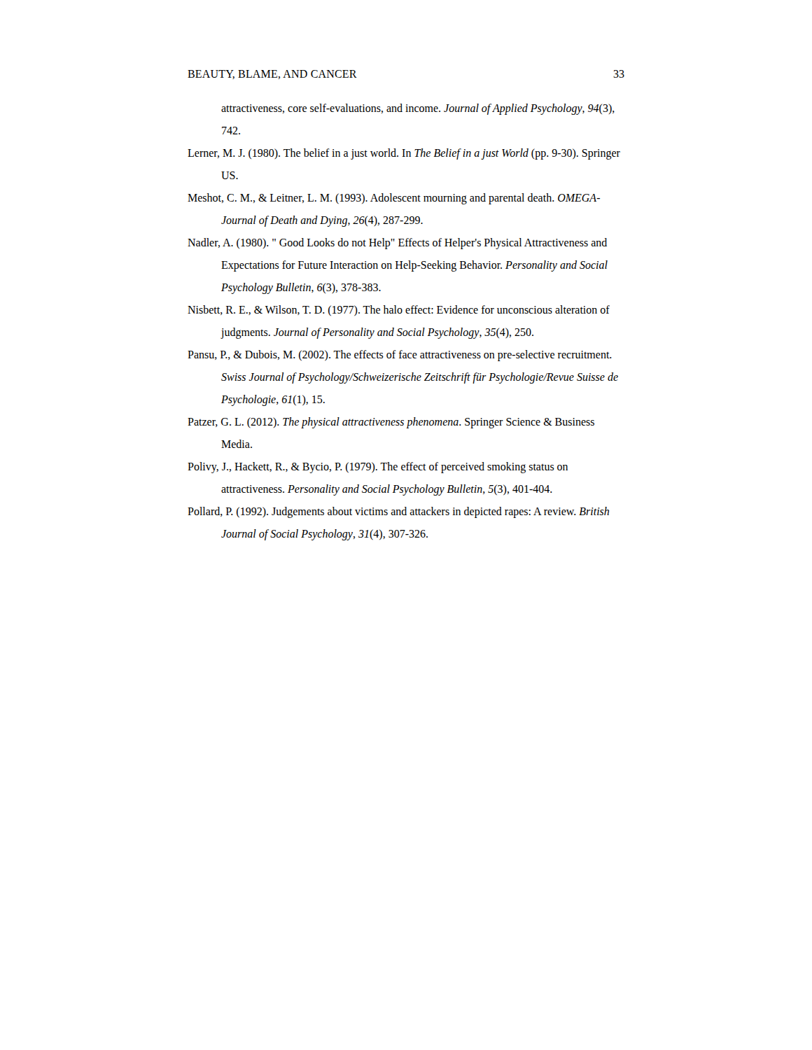Beauty, Blame, and Cancer
33
attractiveness, core self-evaluations, and income. Journal of Applied Psychology, 94(3), 742.
Lerner, M. J. (1980). The belief in a just world. In The Belief in a just World (pp. 9-30). Springer US.
Meshot, C. M., & Leitner, L. M. (1993). Adolescent mourning and parental death. OMEGA-Journal of Death and Dying, 26(4), 287-299.
Nadler, A. (1980). " Good Looks do not Help" Effects of Helper's Physical Attractiveness and Expectations for Future Interaction on Help-Seeking Behavior. Personality and Social Psychology Bulletin, 6(3), 378-383.
Nisbett, R. E., & Wilson, T. D. (1977). The halo effect: Evidence for unconscious alteration of judgments. Journal of Personality and Social Psychology, 35(4), 250.
Pansu, P., & Dubois, M. (2002). The effects of face attractiveness on pre-selective recruitment. Swiss Journal of Psychology/Schweizerische Zeitschrift für Psychologie/Revue Suisse de Psychologie, 61(1), 15.
Patzer, G. L. (2012). The physical attractiveness phenomena. Springer Science & Business Media.
Polivy, J., Hackett, R., & Bycio, P. (1979). The effect of perceived smoking status on attractiveness. Personality and Social Psychology Bulletin, 5(3), 401-404.
Pollard, P. (1992). Judgements about victims and attackers in depicted rapes: A review. British Journal of Social Psychology, 31(4), 307-326.